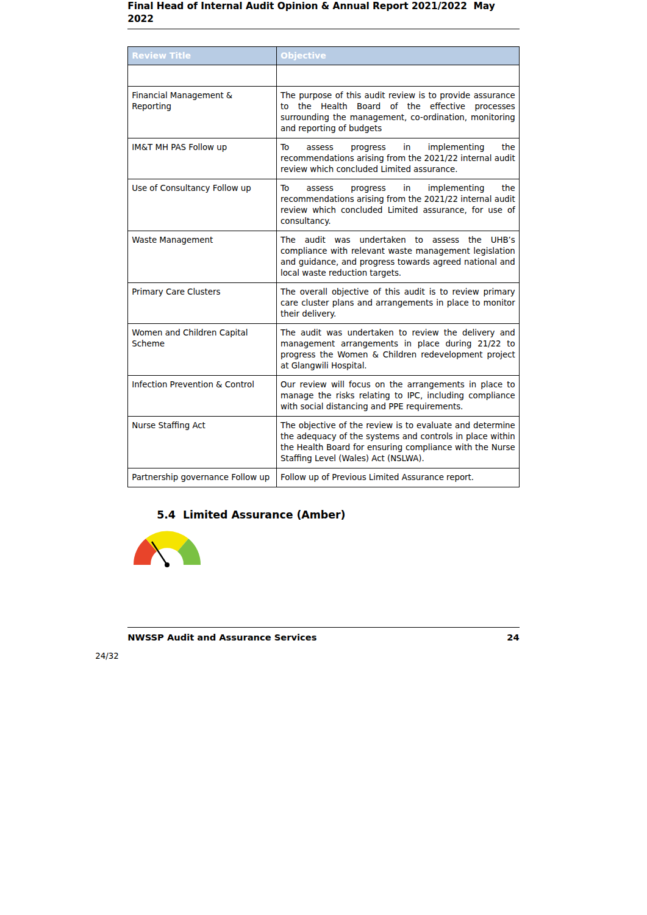Final Head of Internal Audit Opinion & Annual Report 2021/2022 May 2022
| Review Title | Objective |
| --- | --- |
| Financial Management & Reporting | The purpose of this audit review is to provide assurance to the Health Board of the effective processes surrounding the management, co-ordination, monitoring and reporting of budgets |
| IM&T MH PAS Follow up | To assess progress in implementing the recommendations arising from the 2021/22 internal audit review which concluded Limited assurance. |
| Use of Consultancy Follow up | To assess progress in implementing the recommendations arising from the 2021/22 internal audit review which concluded Limited assurance, for use of consultancy. |
| Waste Management | The audit was undertaken to assess the UHB’s compliance with relevant waste management legislation and guidance, and progress towards agreed national and local waste reduction targets. |
| Primary Care Clusters | The overall objective of this audit is to review primary care cluster plans and arrangements in place to monitor their delivery. |
| Women and Children Capital Scheme | The audit was undertaken to review the delivery and management arrangements in place during 21/22 to progress the Women & Children redevelopment project at Glangwili Hospital. |
| Infection Prevention & Control | Our review will focus on the arrangements in place to manage the risks relating to IPC, including compliance with social distancing and PPE requirements. |
| Nurse Staffing Act | The objective of the review is to evaluate and determine the adequacy of the systems and controls in place within the Health Board for ensuring compliance with the Nurse Staffing Level (Wales) Act (NSLWA). |
| Partnership governance Follow up | Follow up of Previous Limited Assurance report. |
5.4 Limited Assurance (Amber)
NWSSP Audit and Assurance Services 24
24/32